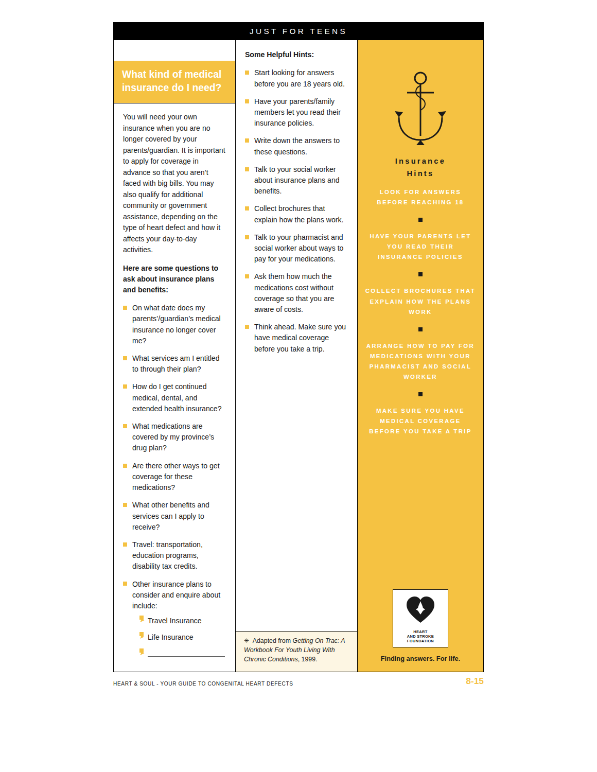Just for Teens
What kind of medical insurance do I need?
You will need your own insurance when you are no longer covered by your parents/guardian. It is important to apply for coverage in advance so that you aren’t faced with big bills. You may also qualify for additional community or government assistance, depending on the type of heart defect and how it affects your day-to-day activities.
Here are some questions to ask about insurance plans and benefits:
On what date does my parents’/guardian’s medical insurance no longer cover me?
What services am I entitled to through their plan?
How do I get continued medical, dental, and extended health insurance?
What medications are covered by my province’s drug plan?
Are there other ways to get coverage for these medications?
What other benefits and services can I apply to receive?
Travel: transportation, education programs, disability tax credits.
Other insurance plans to consider and enquire about include:
Travel Insurance
Life Insurance
Some Helpful Hints:
Start looking for answers before you are 18 years old.
Have your parents/family members let you read their insurance policies.
Write down the answers to these questions.
Talk to your social worker about insurance plans and benefits.
Collect brochures that explain how the plans work.
Talk to your pharmacist and social worker about ways to pay for your medications.
Ask them how much the medications cost without coverage so that you are aware of costs.
Think ahead. Make sure you have medical coverage before you take a trip.
✳ Adapted from Getting On Trac: A Workbook For Youth Living With Chronic Conditions, 1999.
Insurance
Hints
Look for answers before reaching 18
Have your parents let you read their insurance policies
Collect brochures that explain how the plans work
Arrange how to pay for medications with your pharmacist and social worker
Make sure you have medical coverage before you take a trip
Heart
and Stroke
Foundation
Finding answers. For life.
Heart & Soul - Your Guide to Congenital Heart Defects
8-15